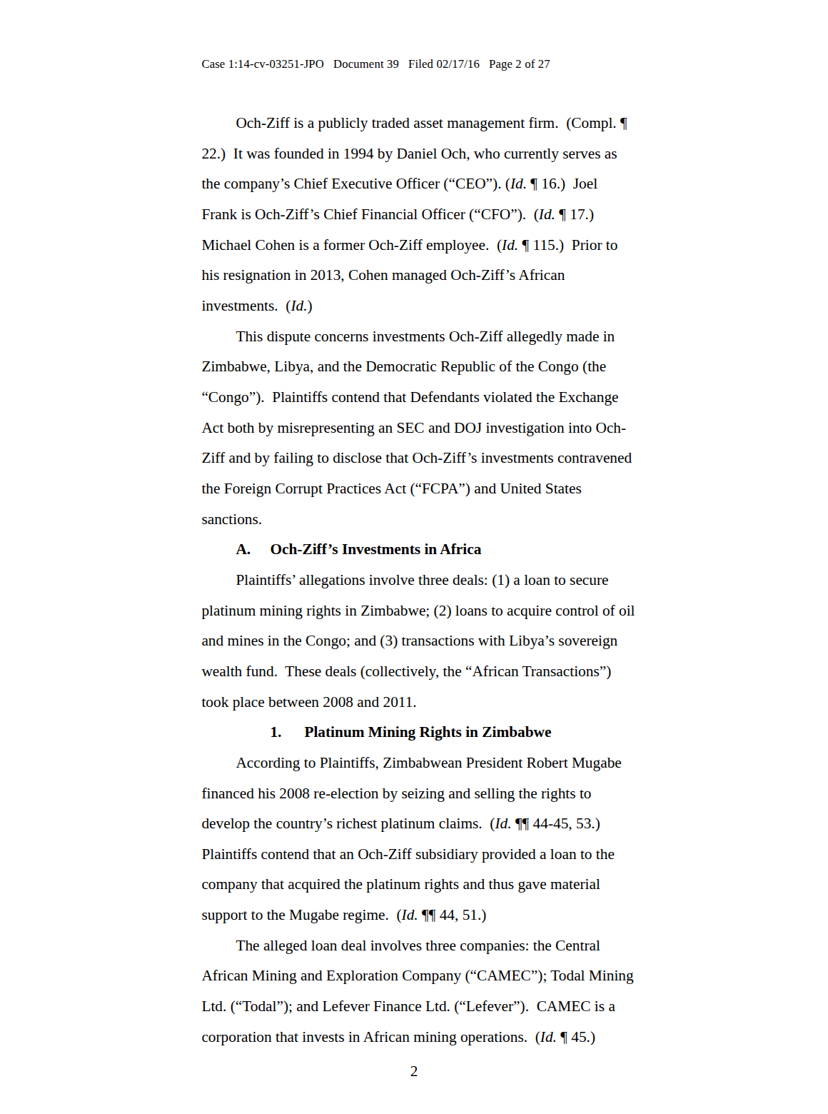Case 1:14-cv-03251-JPO Document 39 Filed 02/17/16 Page 2 of 27
Och-Ziff is a publicly traded asset management firm. (Compl. ¶ 22.) It was founded in 1994 by Daniel Och, who currently serves as the company’s Chief Executive Officer (“CEO”). (Id. ¶ 16.) Joel Frank is Och-Ziff’s Chief Financial Officer (“CFO”). (Id. ¶ 17.) Michael Cohen is a former Och-Ziff employee. (Id. ¶ 115.) Prior to his resignation in 2013, Cohen managed Och-Ziff’s African investments. (Id.)
This dispute concerns investments Och-Ziff allegedly made in Zimbabwe, Libya, and the Democratic Republic of the Congo (the “Congo”). Plaintiffs contend that Defendants violated the Exchange Act both by misrepresenting an SEC and DOJ investigation into Och-Ziff and by failing to disclose that Och-Ziff’s investments contravened the Foreign Corrupt Practices Act (“FCPA”) and United States sanctions.
A. Och-Ziff’s Investments in Africa
Plaintiffs’ allegations involve three deals: (1) a loan to secure platinum mining rights in Zimbabwe; (2) loans to acquire control of oil and mines in the Congo; and (3) transactions with Libya’s sovereign wealth fund. These deals (collectively, the “African Transactions”) took place between 2008 and 2011.
1. Platinum Mining Rights in Zimbabwe
According to Plaintiffs, Zimbabwean President Robert Mugabe financed his 2008 re-election by seizing and selling the rights to develop the country’s richest platinum claims. (Id. ¶¶ 44-45, 53.) Plaintiffs contend that an Och-Ziff subsidiary provided a loan to the company that acquired the platinum rights and thus gave material support to the Mugabe regime. (Id. ¶¶ 44, 51.)
The alleged loan deal involves three companies: the Central African Mining and Exploration Company (“CAMEC”); Todal Mining Ltd. (“Todal”); and Lefever Finance Ltd. (“Lefever”). CAMEC is a corporation that invests in African mining operations. (Id. ¶ 45.)
2